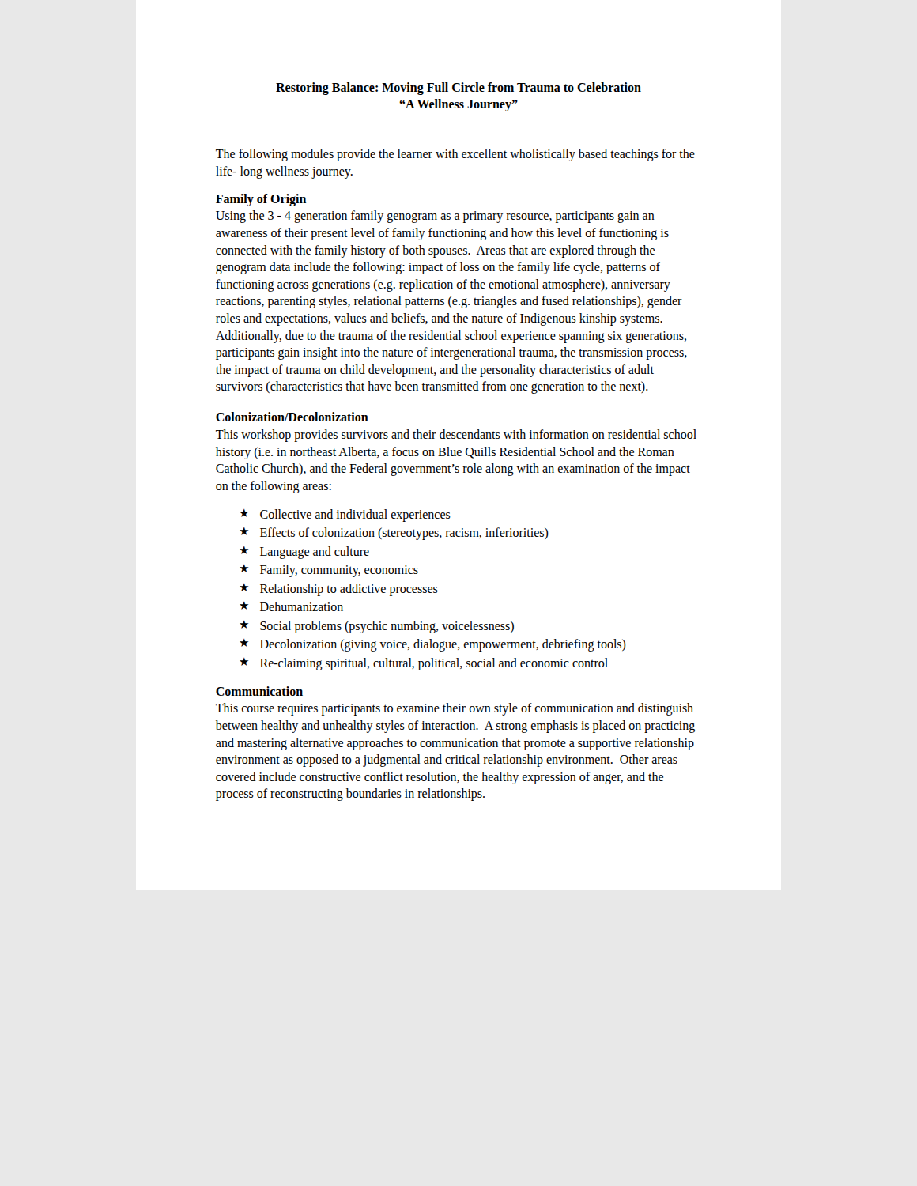Restoring Balance: Moving Full Circle from Trauma to Celebration “A Wellness Journey”
The following modules provide the learner with excellent wholistically based teachings for the life- long wellness journey.
Family of Origin
Using the 3 - 4 generation family genogram as a primary resource, participants gain an awareness of their present level of family functioning and how this level of functioning is connected with the family history of both spouses. Areas that are explored through the genogram data include the following: impact of loss on the family life cycle, patterns of functioning across generations (e.g. replication of the emotional atmosphere), anniversary reactions, parenting styles, relational patterns (e.g. triangles and fused relationships), gender roles and expectations, values and beliefs, and the nature of Indigenous kinship systems. Additionally, due to the trauma of the residential school experience spanning six generations, participants gain insight into the nature of intergenerational trauma, the transmission process, the impact of trauma on child development, and the personality characteristics of adult survivors (characteristics that have been transmitted from one generation to the next).
Colonization/Decolonization
This workshop provides survivors and their descendants with information on residential school history (i.e. in northeast Alberta, a focus on Blue Quills Residential School and the Roman Catholic Church), and the Federal government’s role along with an examination of the impact on the following areas:
Collective and individual experiences
Effects of colonization (stereotypes, racism, inferiorities)
Language and culture
Family, community, economics
Relationship to addictive processes
Dehumanization
Social problems (psychic numbing, voicelessness)
Decolonization (giving voice, dialogue, empowerment, debriefing tools)
Re-claiming spiritual, cultural, political, social and economic control
Communication
This course requires participants to examine their own style of communication and distinguish between healthy and unhealthy styles of interaction. A strong emphasis is placed on practicing and mastering alternative approaches to communication that promote a supportive relationship environment as opposed to a judgmental and critical relationship environment. Other areas covered include constructive conflict resolution, the healthy expression of anger, and the process of reconstructing boundaries in relationships.